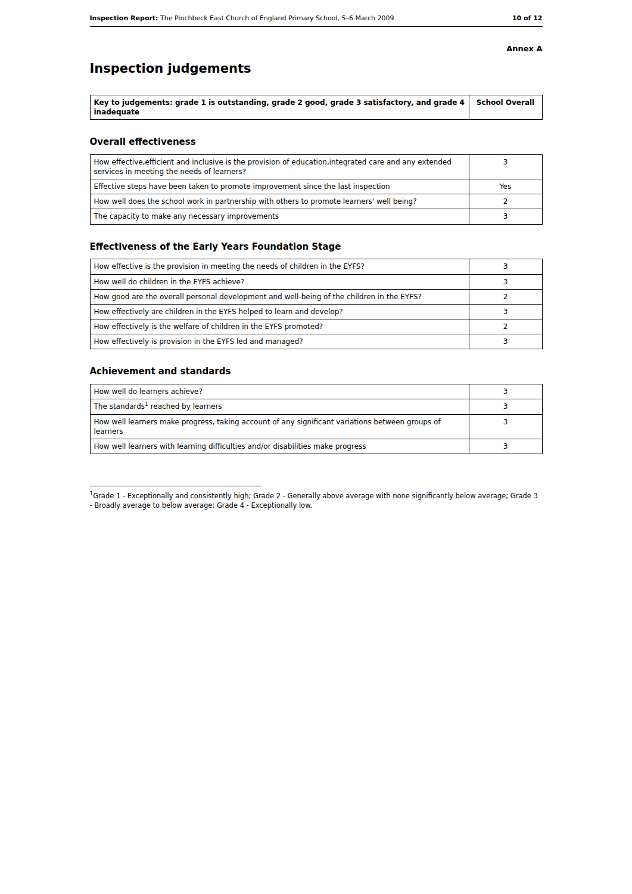Inspection Report: The Pinchbeck East Church of England Primary School, 5–6 March 2009
10 of 12
Annex A
Inspection judgements
| Key to judgements: grade 1 is outstanding, grade 2 good, grade 3 satisfactory, and grade 4 inadequate | School Overall |
Overall effectiveness
| How effective,efficient and inclusive is the provision of education,integrated care and any extended services in meeting the needs of learners? | 3 |
| Effective steps have been taken to promote improvement since the last inspection | Yes |
| How well does the school work in partnership with others to promote learners' well being? | 2 |
| The capacity to make any necessary improvements | 3 |
Effectiveness of the Early Years Foundation Stage
| How effective is the provision in meeting the needs of children in the EYFS? | 3 |
| How well do children in the EYFS achieve? | 3 |
| How good are the overall personal development and well-being of the children in the EYFS? | 2 |
| How effectively are children in the EYFS helped to learn and develop? | 3 |
| How effectively is the welfare of children in the EYFS promoted? | 2 |
| How effectively is provision in the EYFS led and managed? | 3 |
Achievement and standards
| How well do learners achieve? | 3 |
| The standards 1 reached by learners | 3 |
| How well learners make progress, taking account of any significant variations between groups of learners | 3 |
| How well learners with learning difficulties and/or disabilities make progress | 3 |
1Grade 1 - Exceptionally and consistently high; Grade 2 - Generally above average with none significantly below average; Grade 3 - Broadly average to below average; Grade 4 - Exceptionally low.